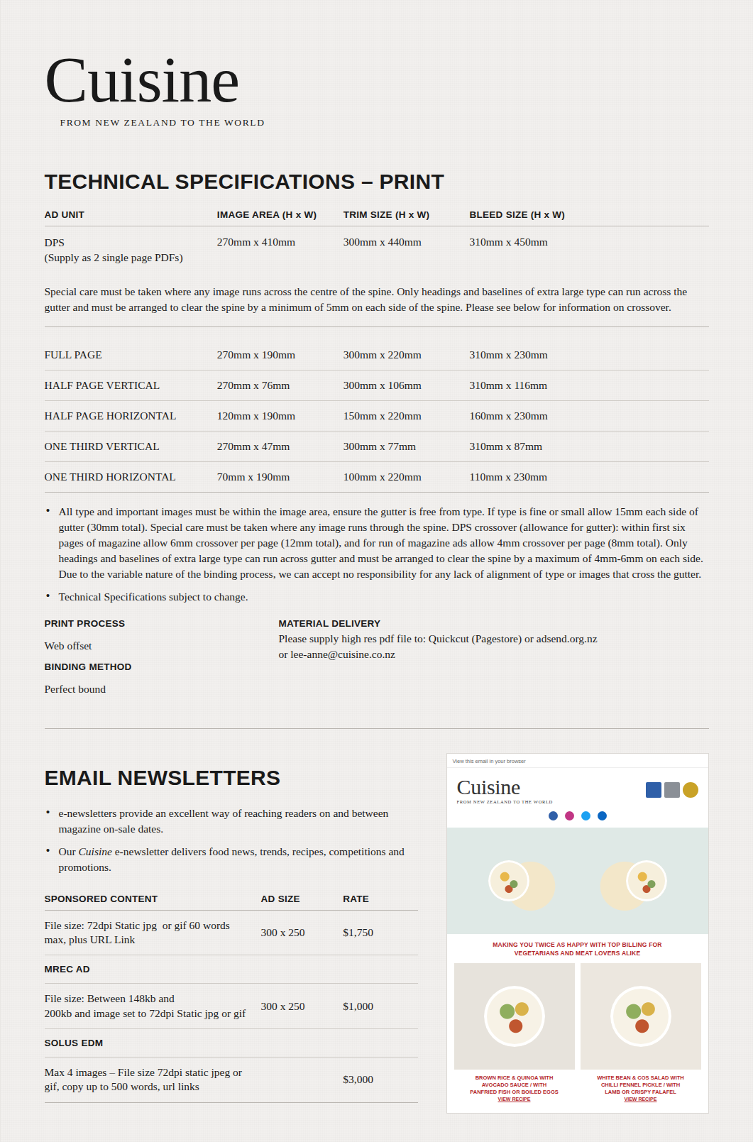Cuisine
From New Zealand to the World
TECHNICAL SPECIFICATIONS – PRINT
| AD UNIT | IMAGE AREA (H x W) | TRIM SIZE (H x W) | BLEED SIZE (H x W) |
| --- | --- | --- | --- |
| DPS (Supply as 2 single page PDFs) | 270mm x 410mm | 300mm x 440mm | 310mm x 450mm |
Special care must be taken where any image runs across the centre of the spine. Only headings and baselines of extra large type can run across the gutter and must be arranged to clear the spine by a minimum of 5mm on each side of the spine. Please see below for information on crossover.
| FULL PAGE | 270mm x 190mm | 300mm x 220mm | 310mm x 230mm |
| HALF PAGE VERTICAL | 270mm x 76mm | 300mm x 106mm | 310mm x 116mm |
| HALF PAGE HORIZONTAL | 120mm x 190mm | 150mm x 220mm | 160mm x 230mm |
| ONE THIRD VERTICAL | 270mm x 47mm | 300mm x 77mm | 310mm x 87mm |
| ONE THIRD HORIZONTAL | 70mm x 190mm | 100mm x 220mm | 110mm x 230mm |
All type and important images must be within the image area, ensure the gutter is free from type. If type is fine or small allow 15mm each side of gutter (30mm total). Special care must be taken where any image runs through the spine. DPS crossover (allowance for gutter): within first six pages of magazine allow 6mm crossover per page (12mm total), and for run of magazine ads allow 4mm crossover per page (8mm total). Only headings and baselines of extra large type can run across gutter and must be arranged to clear the spine by a maximum of 4mm-6mm on each side. Due to the variable nature of the binding process, we can accept no responsibility for any lack of alignment of type or images that cross the gutter.
Technical Specifications subject to change.
PRINT PROCESS
Web offset
BINDING METHOD
Perfect bound
MATERIAL DELIVERY
Please supply high res pdf file to: Quickcut (Pagestore) or adsend.org.nz
or lee-anne@cuisine.co.nz
EMAIL NEWSLETTERS
e-newsletters provide an excellent way of reaching readers on and between magazine on-sale dates.
Our Cuisine e-newsletter delivers food news, trends, recipes, competitions and promotions.
| SPONSORED CONTENT | AD SIZE | RATE |
| --- | --- | --- |
| File size: 72dpi Static jpg or gif 60 words max, plus URL Link | 300 x 250 | $1,750 |
| MREC AD |
| File size: Between 148kb and 200kb and image set to 72dpi Static jpg or gif | 300 x 250 | $1,000 |
| SOLUS EDM |
| Max 4 images – File size 72dpi static jpeg or gif, copy up to 500 words, url links | | $3,000 |
View this email in your browser
Cuisine From New Zealand to the World
Making you twice as happy with top billing for
vegetarians and meat lovers alike
Brown rice & quinoa with
avocado sauce / with
panfried fish or boiled eggs
View recipe
White bean & cos salad with
chilli fennel pickle / with
lamb or crispy falafel
View recipe